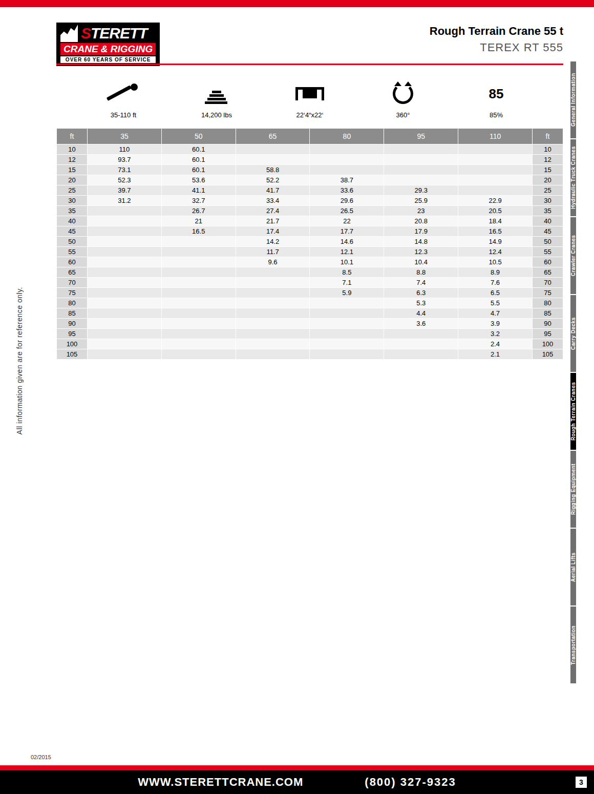STERETT
CRANE & RIGGING
OVER 60 YEARS OF SERVICE
Rough Terrain Crane 55 t
TEREX RT 555
General Information
Hydraulic Truck Cranes
Crawler Cranes
Carry Decks
Rough Terrain Cranes
Rigging Equipment
Aerial Lifts
Transportation
All information given are for reference only.
35-110 ft
14,200 lbs
22‘4“x22‘
360°
85
85%
| ft | 35 | 50 | 65 | 80 | 95 | 110 | ft |
| --- | --- | --- | --- | --- | --- | --- | --- |
| 10 | 110 | 60.1 | | | | | 10 |
| 12 | 93.7 | 60.1 | | | | | 12 |
| 15 | 73.1 | 60.1 | 58.8 | | | | 15 |
| 20 | 52.3 | 53.6 | 52.2 | 38.7 | | | 20 |
| 25 | 39.7 | 41.1 | 41.7 | 33.6 | 29.3 | | 25 |
| 30 | 31.2 | 32.7 | 33.4 | 29.6 | 25.9 | 22.9 | 30 |
| 35 | | 26.7 | 27.4 | 26.5 | 23 | 20.5 | 35 |
| 40 | | 21 | 21.7 | 22 | 20.8 | 18.4 | 40 |
| 45 | | 16.5 | 17.4 | 17.7 | 17.9 | 16.5 | 45 |
| 50 | | | 14.2 | 14.6 | 14.8 | 14.9 | 50 |
| 55 | | | 11.7 | 12.1 | 12.3 | 12.4 | 55 |
| 60 | | | 9.6 | 10.1 | 10.4 | 10.5 | 60 |
| 65 | | | | 8.5 | 8.8 | 8.9 | 65 |
| 70 | | | | 7.1 | 7.4 | 7.6 | 70 |
| 75 | | | | 5.9 | 6.3 | 6.5 | 75 |
| 80 | | | | | 5.3 | 5.5 | 80 |
| 85 | | | | | 4.4 | 4.7 | 85 |
| 90 | | | | | 3.6 | 3.9 | 90 |
| 95 | | | | | | 3.2 | 95 |
| 100 | | | | | | 2.4 | 100 |
| 105 | | | | | | 2.1 | 105 |
02/2015
WWW.STERETTCRANE.COM (800) 327-9323 3